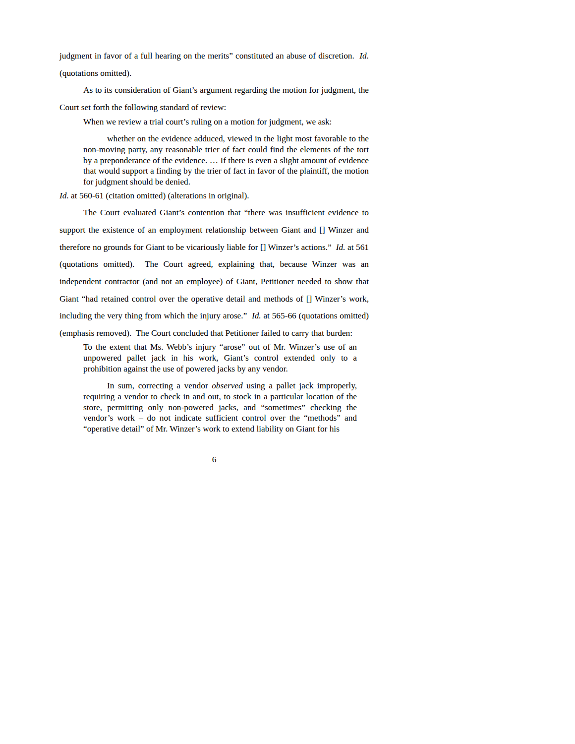judgment in favor of a full hearing on the merits” constituted an abuse of discretion. Id. (quotations omitted).
As to its consideration of Giant’s argument regarding the motion for judgment, the Court set forth the following standard of review:
When we review a trial court’s ruling on a motion for judgment, we ask:
whether on the evidence adduced, viewed in the light most favorable to the non-moving party, any reasonable trier of fact could find the elements of the tort by a preponderance of the evidence. … If there is even a slight amount of evidence that would support a finding by the trier of fact in favor of the plaintiff, the motion for judgment should be denied.
Id. at 560-61 (citation omitted) (alterations in original).
The Court evaluated Giant’s contention that “there was insufficient evidence to support the existence of an employment relationship between Giant and [] Winzer and therefore no grounds for Giant to be vicariously liable for [] Winzer’s actions.” Id. at 561 (quotations omitted). The Court agreed, explaining that, because Winzer was an independent contractor (and not an employee) of Giant, Petitioner needed to show that Giant “had retained control over the operative detail and methods of [] Winzer’s work, including the very thing from which the injury arose.” Id. at 565-66 (quotations omitted) (emphasis removed). The Court concluded that Petitioner failed to carry that burden:
To the extent that Ms. Webb’s injury “arose” out of Mr. Winzer’s use of an unpowered pallet jack in his work, Giant’s control extended only to a prohibition against the use of powered jacks by any vendor.
In sum, correcting a vendor observed using a pallet jack improperly, requiring a vendor to check in and out, to stock in a particular location of the store, permitting only non-powered jacks, and “sometimes” checking the vendor’s work – do not indicate sufficient control over the “methods” and “operative detail” of Mr. Winzer’s work to extend liability on Giant for his
6